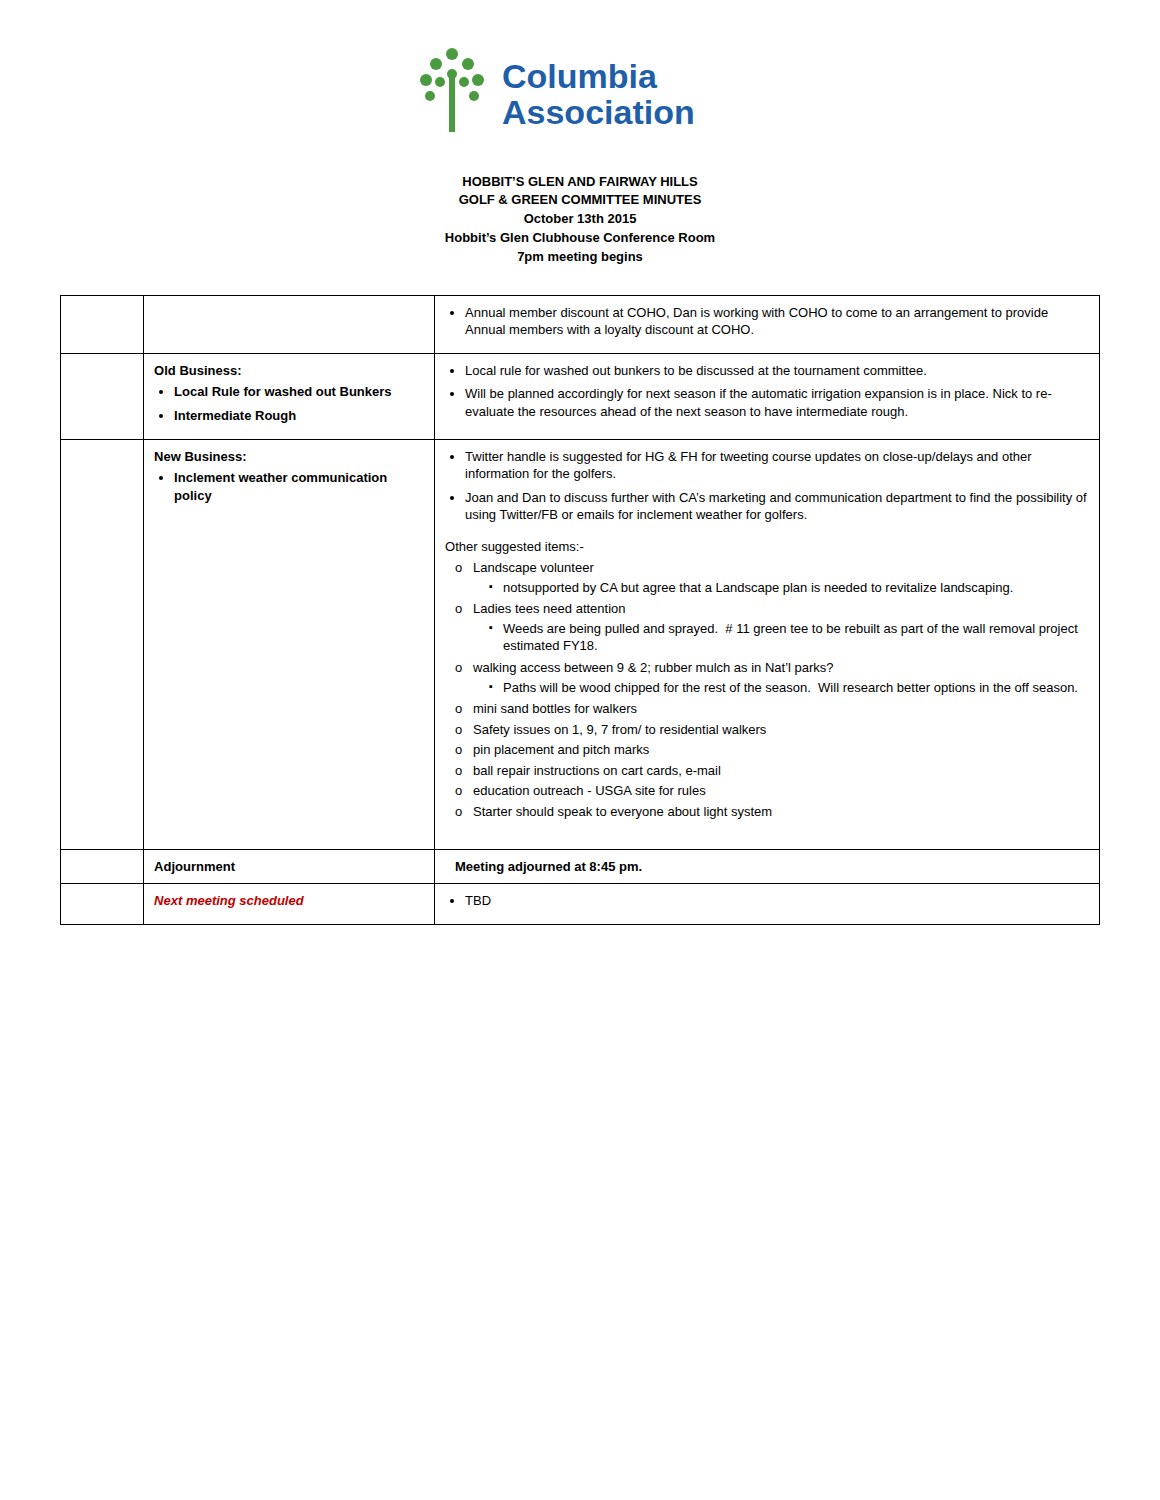Columbia Association
HOBBIT’S GLEN AND FAIRWAY HILLS
GOLF & GREEN COMMITTEE MINUTES
October 13th 2015
Hobbit’s Glen Clubhouse Conference Room
7pm meeting begins
| | | Annual member discount at COHO, Dan is working with COHO to come to an arrangement to provide Annual members with a loyalty discount at COHO. |
| | Old Business: Local Rule for washed out Bunkers Intermediate Rough | Local rule for washed out bunkers to be discussed at the tournament committee. Will be planned accordingly for next season if the automatic irrigation expansion is in place. Nick to re-evaluate the resources ahead of the next season to have intermediate rough. |
| | New Business: Inclement weather communication policy | Twitter handle is suggested for HG & FH for tweeting course updates on close-up/delays and other information for the golfers. Joan and Dan to discuss further with CA’s marketing and communication department to find the possibility of using Twitter/FB or emails for inclement weather for golfers. Other suggested items:- Landscape volunteer notsupported by CA but agree that a Landscape plan is needed to revitalize landscaping. Ladies tees need attention Weeds are being pulled and sprayed. # 11 green tee to be rebuilt as part of the wall removal project estimated FY18. walking access between 9 & 2; rubber mulch as in Nat’l parks? Paths will be wood chipped for the rest of the season. Will research better options in the off season. mini sand bottles for walkers Safety issues on 1, 9, 7 from/ to residential walkers pin placement and pitch marks ball repair instructions on cart cards, e-mail education outreach - USGA site for rules Starter should speak to everyone about light system |
| | Adjournment | Meeting adjourned at 8:45 pm. |
| | Next meeting scheduled | TBD |